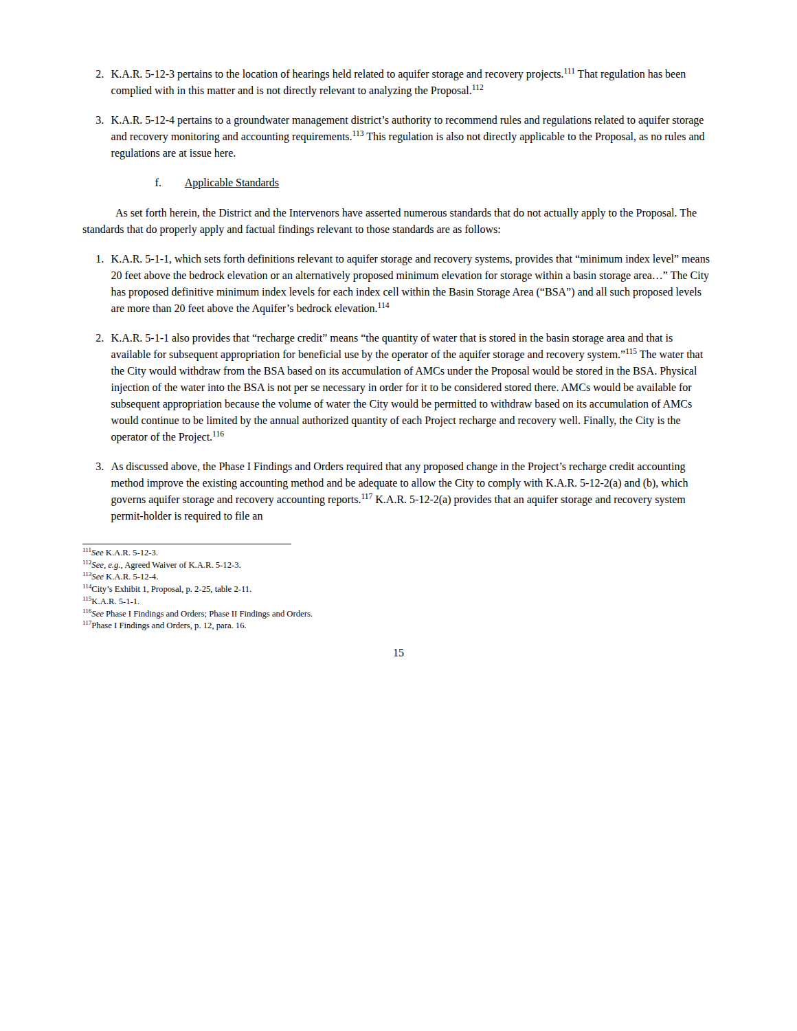K.A.R. 5-12-3 pertains to the location of hearings held related to aquifer storage and recovery projects.111 That regulation has been complied with in this matter and is not directly relevant to analyzing the Proposal.112
K.A.R. 5-12-4 pertains to a groundwater management district’s authority to recommend rules and regulations related to aquifer storage and recovery monitoring and accounting requirements.113 This regulation is also not directly applicable to the Proposal, as no rules and regulations are at issue here.
f. Applicable Standards
As set forth herein, the District and the Intervenors have asserted numerous standards that do not actually apply to the Proposal. The standards that do properly apply and factual findings relevant to those standards are as follows:
K.A.R. 5-1-1, which sets forth definitions relevant to aquifer storage and recovery systems, provides that “minimum index level” means 20 feet above the bedrock elevation or an alternatively proposed minimum elevation for storage within a basin storage area…” The City has proposed definitive minimum index levels for each index cell within the Basin Storage Area (“BSA”) and all such proposed levels are more than 20 feet above the Aquifer’s bedrock elevation.114
K.A.R. 5-1-1 also provides that “recharge credit” means “the quantity of water that is stored in the basin storage area and that is available for subsequent appropriation for beneficial use by the operator of the aquifer storage and recovery system.”115 The water that the City would withdraw from the BSA based on its accumulation of AMCs under the Proposal would be stored in the BSA. Physical injection of the water into the BSA is not per se necessary in order for it to be considered stored there. AMCs would be available for subsequent appropriation because the volume of water the City would be permitted to withdraw based on its accumulation of AMCs would continue to be limited by the annual authorized quantity of each Project recharge and recovery well. Finally, the City is the operator of the Project.116
As discussed above, the Phase I Findings and Orders required that any proposed change in the Project’s recharge credit accounting method improve the existing accounting method and be adequate to allow the City to comply with K.A.R. 5-12-2(a) and (b), which governs aquifer storage and recovery accounting reports.117 K.A.R. 5-12-2(a) provides that an aquifer storage and recovery system permit-holder is required to file an
111See K.A.R. 5-12-3.
112See, e.g., Agreed Waiver of K.A.R. 5-12-3.
113See K.A.R. 5-12-4.
114City’s Exhibit 1, Proposal, p. 2-25, table 2-11.
115K.A.R. 5-1-1.
116See Phase I Findings and Orders; Phase II Findings and Orders.
117Phase I Findings and Orders, p. 12, para. 16.
15